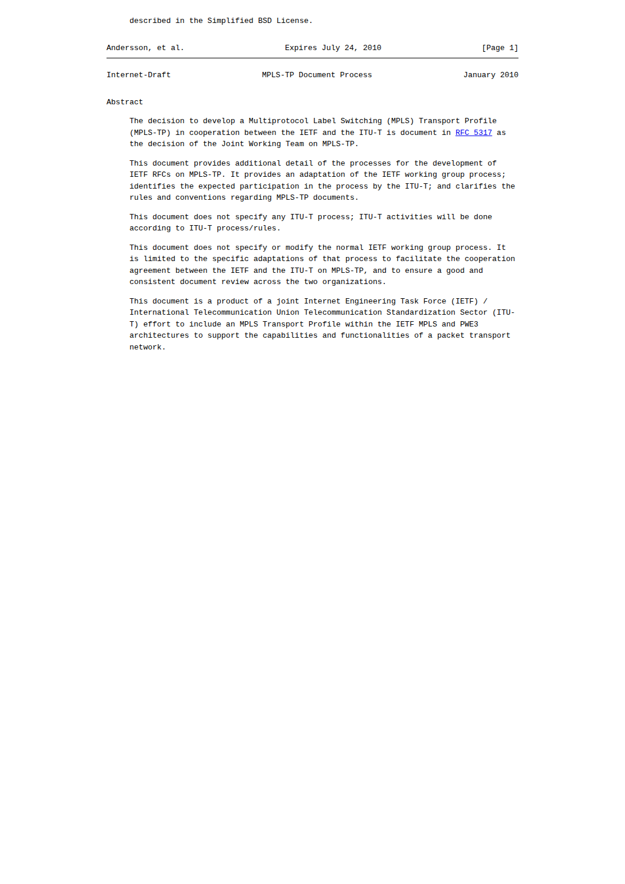described in the Simplified BSD License.
Andersson, et al. Expires July 24, 2010 [Page 1]
Internet-Draft MPLS-TP Document Process January 2010
Abstract
The decision to develop a Multiprotocol Label Switching (MPLS) Transport Profile (MPLS-TP) in cooperation between the IETF and the ITU-T is document in RFC 5317 as the decision of the Joint Working Team on MPLS-TP.
This document provides additional detail of the processes for the development of IETF RFCs on MPLS-TP. It provides an adaptation of the IETF working group process; identifies the expected participation in the process by the ITU-T; and clarifies the rules and conventions regarding MPLS-TP documents.
This document does not specify any ITU-T process; ITU-T activities will be done according to ITU-T process/rules.
This document does not specify or modify the normal IETF working group process. It is limited to the specific adaptations of that process to facilitate the cooperation agreement between the IETF and the ITU-T on MPLS-TP, and to ensure a good and consistent document review across the two organizations.
This document is a product of a joint Internet Engineering Task Force (IETF) / International Telecommunication Union Telecommunication Standardization Sector (ITU-T) effort to include an MPLS Transport Profile within the IETF MPLS and PWE3 architectures to support the capabilities and functionalities of a packet transport network.